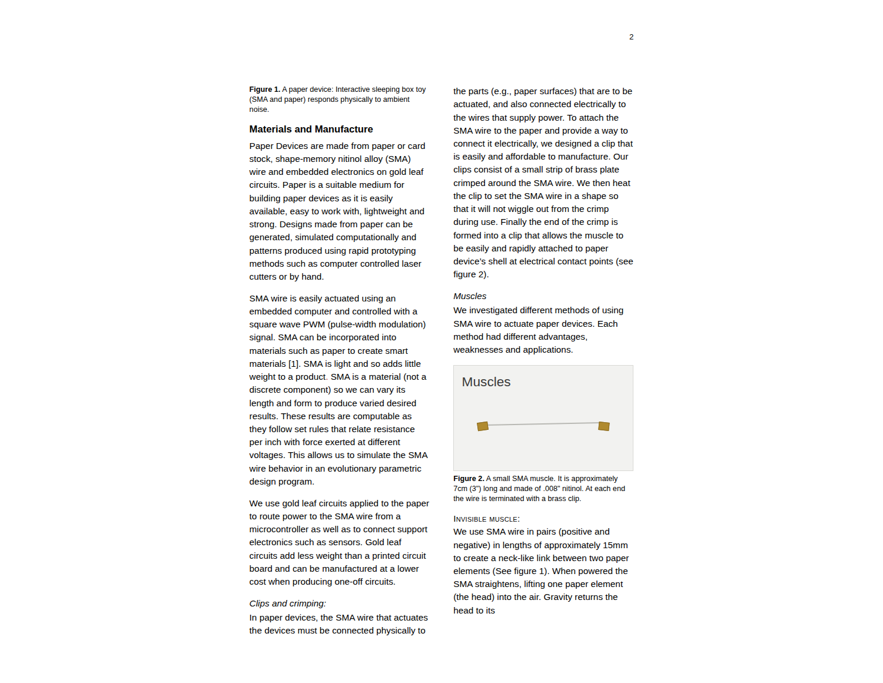2
Figure 1. A paper device: Interactive sleeping box toy (SMA and paper) responds physically to ambient noise.
Materials and Manufacture
Paper Devices are made from paper or card stock, shape-memory nitinol alloy (SMA) wire and embedded electronics on gold leaf circuits. Paper is a suitable medium for building paper devices as it is easily available, easy to work with, lightweight and strong. Designs made from paper can be generated, simulated computationally and patterns produced using rapid prototyping methods such as computer controlled laser cutters or by hand.
SMA wire is easily actuated using an embedded computer and controlled with a square wave PWM (pulse-width modulation) signal. SMA can be incorporated into materials such as paper to create smart materials [1]. SMA is light and so adds little weight to a product. SMA is a material (not a discrete component) so we can vary its length and form to produce varied desired results. These results are computable as they follow set rules that relate resistance per inch with force exerted at different voltages. This allows us to simulate the SMA wire behavior in an evolutionary parametric design program.
We use gold leaf circuits applied to the paper to route power to the SMA wire from a microcontroller as well as to connect support electronics such as sensors. Gold leaf circuits add less weight than a printed circuit board and can be manufactured at a lower cost when producing one-off circuits.
Clips and crimping:
In paper devices, the SMA wire that actuates the devices must be connected physically to the parts (e.g., paper surfaces) that are to be actuated, and also connected electrically to the wires that supply power. To attach the SMA wire to the paper and provide a way to connect it electrically, we designed a clip that is easily and affordable to manufacture. Our clips consist of a small strip of brass plate crimped around the SMA wire. We then heat the clip to set the SMA wire in a shape so that it will not wiggle out from the crimp during use. Finally the end of the crimp is formed into a clip that allows the muscle to be easily and rapidly attached to paper device’s shell at electrical contact points (see figure 2).
Muscles
We investigated different methods of using SMA wire to actuate paper devices. Each method had different advantages, weaknesses and applications.
Muscles
Figure 2. A small SMA muscle. It is approximately 7cm (3") long and made of .008" nitinol. At each end the wire is terminated with a brass clip.
Invisible muscle:
We use SMA wire in pairs (positive and negative) in lengths of approximately 15mm to create a neck-like link between two paper elements (See figure 1). When powered the SMA straightens, lifting one paper element (the head) into the air. Gravity returns the head to its